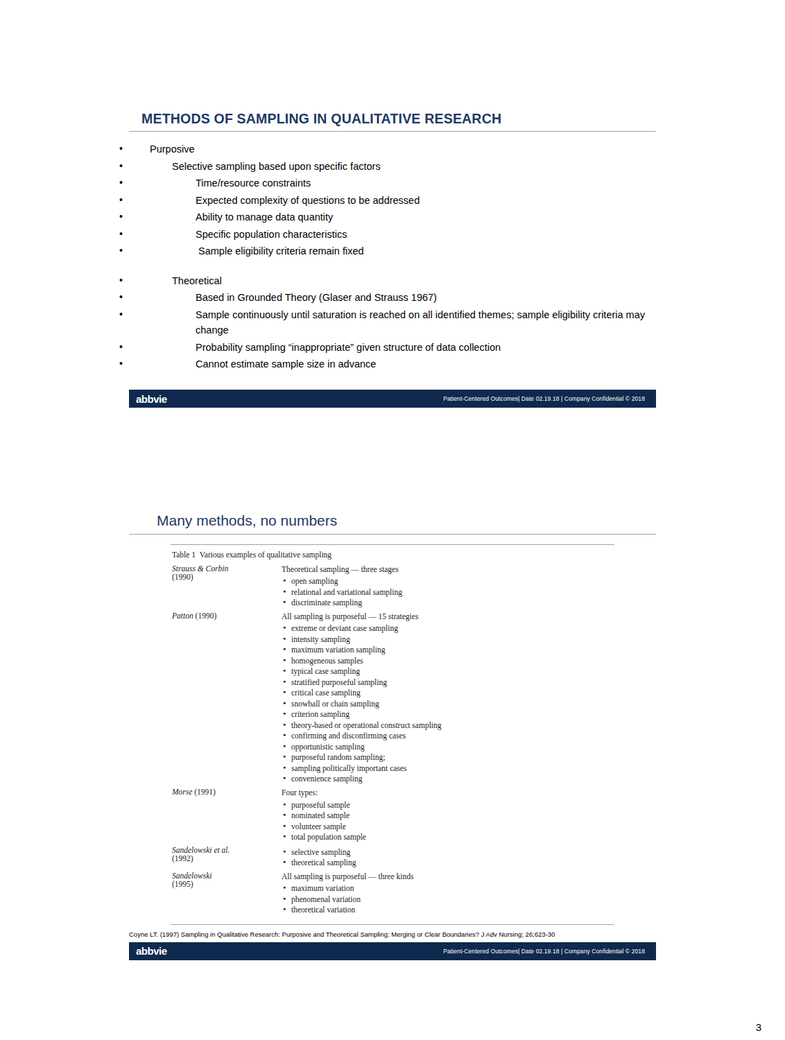METHODS OF SAMPLING IN QUALITATIVE RESEARCH
Purposive
Selective sampling based upon specific factors
Time/resource constraints
Expected complexity of questions to be addressed
Ability to manage data quantity
Specific population characteristics
Sample eligibility criteria remain fixed
Theoretical
Based in Grounded Theory (Glaser and Strauss 1967)
Sample continuously until saturation is reached on all identified themes; sample eligibility criteria may change
Probability sampling “inappropriate” given structure of data collection
Cannot estimate sample size in advance
abbvie Patient-Centered Outcomes| Date 02.19.18 | Company Confidential © 2018
Many methods, no numbers
Table 1 Various examples of qualitative sampling
| Strauss & Corbin (1990) | Theoretical sampling — three stages open sampling relational and variational sampling discriminate sampling |
| Patton (1990) | All sampling is purposeful — 15 strategies extreme or deviant case sampling intensity sampling maximum variation sampling homogeneous samples typical case sampling stratified purposeful sampling critical case sampling snowball or chain sampling criterion sampling theory-based or operational construct sampling confirming and disconfirming cases opportunistic sampling purposeful random sampling; sampling politically important cases convenience sampling |
| Morse (1991) | Four types: purposeful sample nominated sample volunteer sample total population sample |
| Sandelowski et al. (1992) | selective sampling theoretical sampling |
| Sandelowski (1995) | All sampling is purposeful — three kinds maximum variation phenomenal variation theoretical variation |
Coyne LT. (1997) Sampling in Qualitative Research: Purposive and Theoretical Sampling: Merging or Clear Boundaries? J Adv Nursing; 26;623-30
abbvie Patient-Centered Outcomes| Date 02.19.18 | Company Confidential © 2018
3